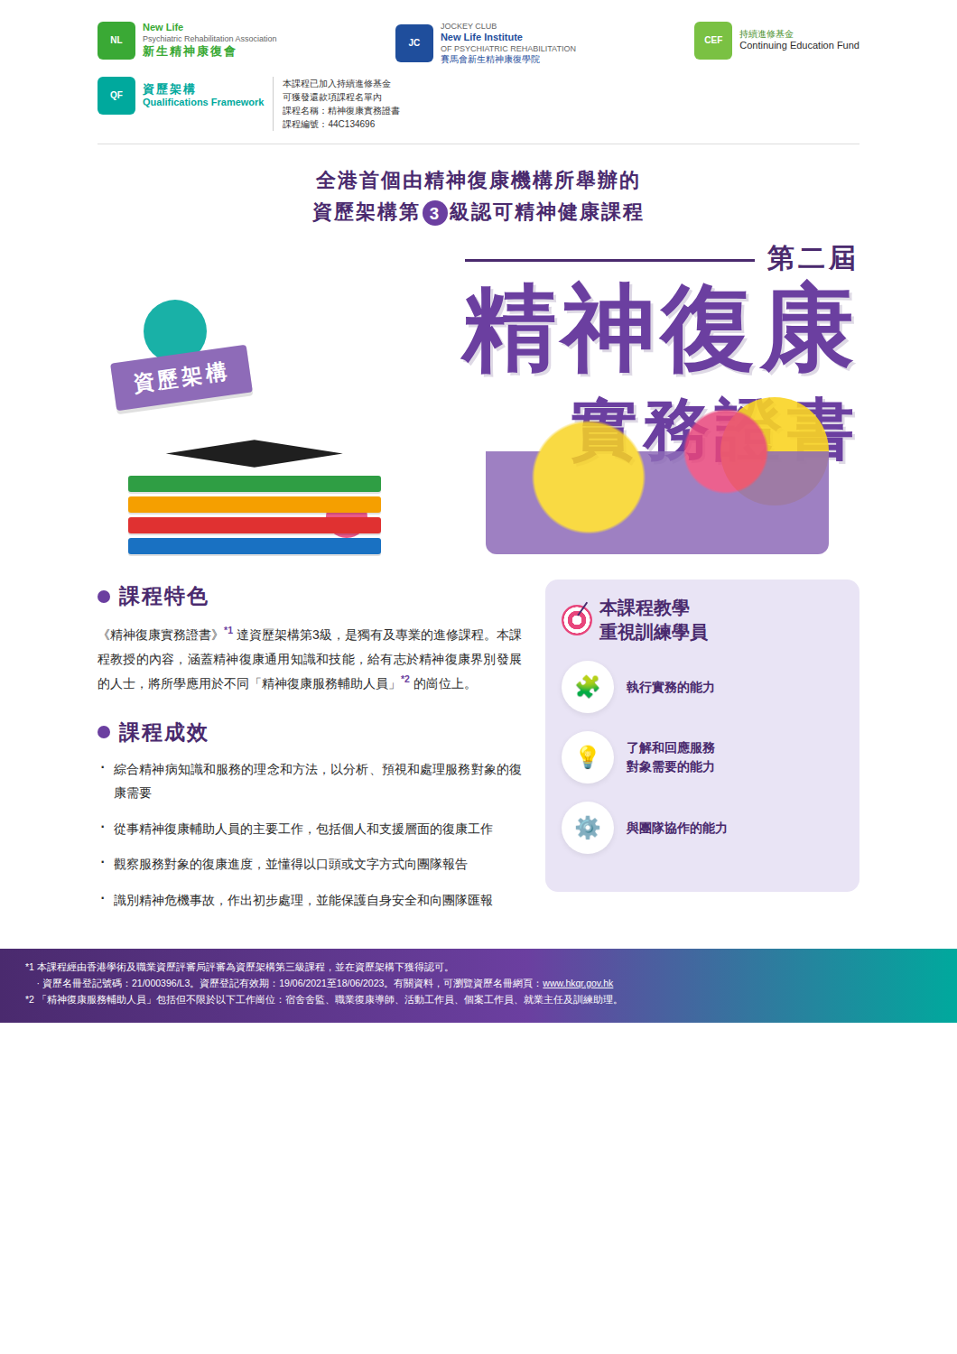NL
New Life
Psychiatric Rehabilitation Association
新生精神康復會
JC
JOCKEY CLUB
New Life Institute
OF PSYCHIATRIC REHABILITATION
賽馬會新生精神康復學院
CEF
持續進修基金
Continuing Education Fund
QF
資歷架構
Qualifications Framework
本課程已加入持續進修基金
可獲發還款項課程名單內
課程名稱：精神復康實務證書
課程編號：44C134696
全港首個由精神復康機構所舉辦的
資歷架構第3級認可精神健康課程
第二屆
資歷架構
精神復康
實務證書
課程特色
《精神復康實務證書》*1 達資歷架構第3級，是獨有及專業的進修課程。本課程教授的內容，涵蓋精神復康通用知識和技能，給有志於精神復康界別發展的人士，將所學應用於不同「精神復康服務輔助人員」*2 的崗位上。
課程成效
綜合精神病知識和服務的理念和方法，以分析、預視和處理服務對象的復康需要
從事精神復康輔助人員的主要工作，包括個人和支援層面的復康工作
觀察服務對象的復康進度，並懂得以口頭或文字方式向團隊報告
識別精神危機事故，作出初步處理，並能保護自身安全和向團隊匯報
本課程教學
重視訓練學員
🧩
執行實務的能力
💡
了解和回應服務
對象需要的能力
⚙️
與團隊協作的能力
*1 本課程經由香港學術及職業資歷評審局評審為資歷架構第三級課程，並在資歷架構下獲得認可。 · 資歷名冊登記號碼：21/000396/L3。資歷登記有效期：19/06/2021至18/06/2023。有關資料，可瀏覽資歷名冊網頁：www.hkqr.gov.hk *2 「精神復康服務輔助人員」包括但不限於以下工作崗位：宿舍舍監、職業復康導師、活動工作員、個案工作員、就業主任及訓練助理。